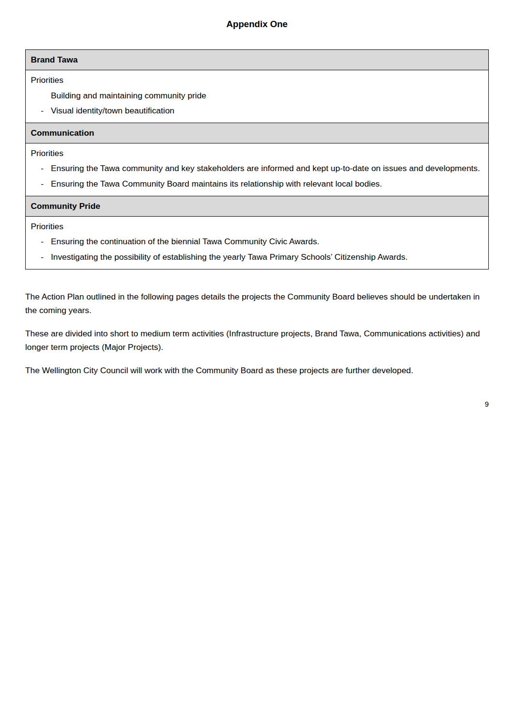Appendix One
| Brand Tawa |
| Priorities Building and maintaining community pride Visual identity/town beautification |
| Communication |
| Priorities Ensuring the Tawa community and key stakeholders are informed and kept up-to-date on issues and developments. Ensuring the Tawa Community Board maintains its relationship with relevant local bodies. |
| Community Pride |
| Priorities Ensuring the continuation of the biennial Tawa Community Civic Awards. Investigating the possibility of establishing the yearly Tawa Primary Schools’ Citizenship Awards. |
The Action Plan outlined in the following pages details the projects the Community Board believes should be undertaken in the coming years.
These are divided into short to medium term activities (Infrastructure projects, Brand Tawa, Communications activities) and longer term projects (Major Projects).
The Wellington City Council will work with the Community Board as these projects are further developed.
9